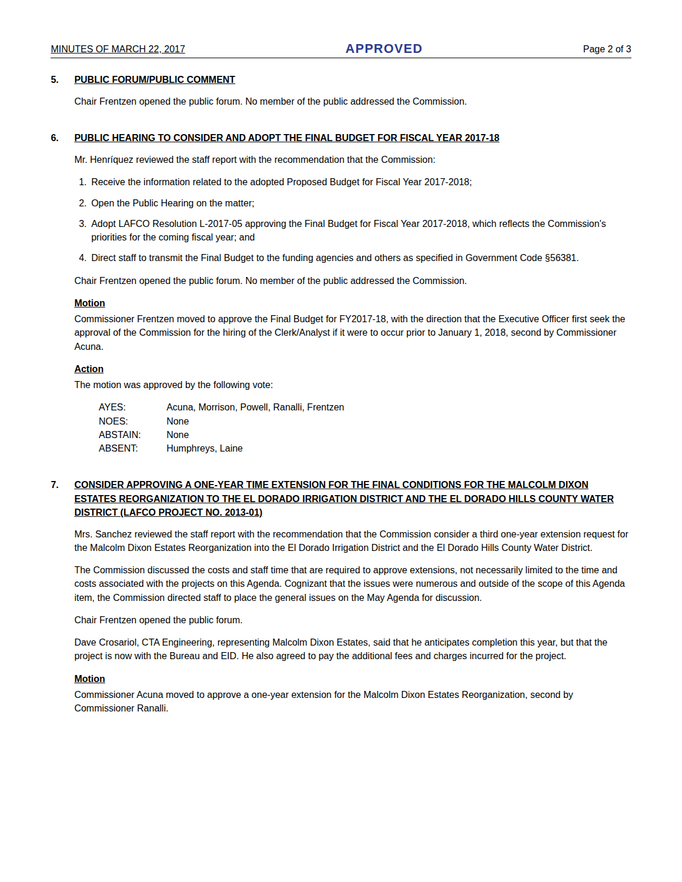MINUTES OF MARCH 22, 2017
APPROVED
Page 2 of 3
5.
Public Forum/Public Comment
Chair Frentzen opened the public forum. No member of the public addressed the Commission.
6.
Public Hearing to Consider and Adopt the Final Budget for Fiscal Year 2017-18
Mr. Henríquez reviewed the staff report with the recommendation that the Commission:
Receive the information related to the adopted Proposed Budget for Fiscal Year 2017-2018;
Open the Public Hearing on the matter;
Adopt LAFCO Resolution L-2017-05 approving the Final Budget for Fiscal Year 2017-2018, which reflects the Commission's priorities for the coming fiscal year; and
Direct staff to transmit the Final Budget to the funding agencies and others as specified in Government Code §56381.
Chair Frentzen opened the public forum. No member of the public addressed the Commission.
Motion
Commissioner Frentzen moved to approve the Final Budget for FY2017-18, with the direction that the Executive Officer first seek the approval of the Commission for the hiring of the Clerk/Analyst if it were to occur prior to January 1, 2018, second by Commissioner Acuna.
Action
The motion was approved by the following vote:
AYES: Acuna, Morrison, Powell, Ranalli, Frentzen
NOES: None
ABSTAIN: None
ABSENT: Humphreys, Laine
7.
Consider Approving a One-Year Time Extension for the Final Conditions for the Malcolm Dixon Estates Reorganization to the El Dorado Irrigation District and the El Dorado Hills County Water District (LAFCO Project No. 2013-01)
Mrs. Sanchez reviewed the staff report with the recommendation that the Commission consider a third one-year extension request for the Malcolm Dixon Estates Reorganization into the El Dorado Irrigation District and the El Dorado Hills County Water District.
The Commission discussed the costs and staff time that are required to approve extensions, not necessarily limited to the time and costs associated with the projects on this Agenda. Cognizant that the issues were numerous and outside of the scope of this Agenda item, the Commission directed staff to place the general issues on the May Agenda for discussion.
Chair Frentzen opened the public forum.
Dave Crosariol, CTA Engineering, representing Malcolm Dixon Estates, said that he anticipates completion this year, but that the project is now with the Bureau and EID. He also agreed to pay the additional fees and charges incurred for the project.
Motion
Commissioner Acuna moved to approve a one-year extension for the Malcolm Dixon Estates Reorganization, second by Commissioner Ranalli.